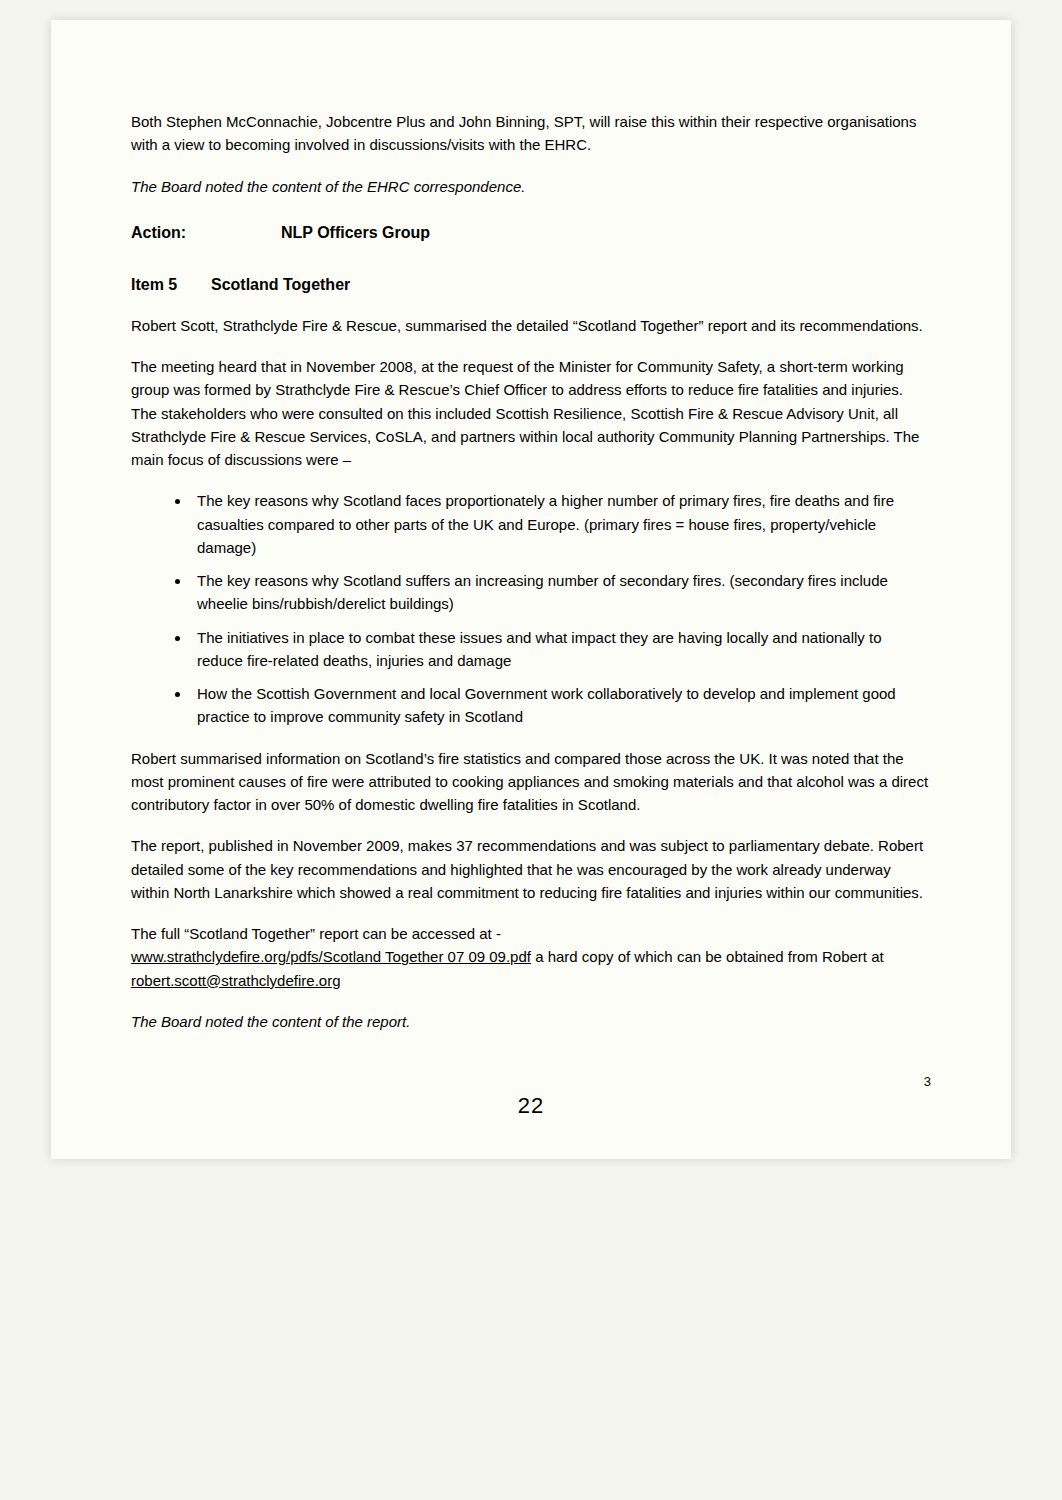Both Stephen McConnachie, Jobcentre Plus and John Binning, SPT, will raise this within their respective organisations with a view to becoming involved in discussions/visits with the EHRC.
The Board noted the content of the EHRC correspondence.
Action: NLP Officers Group
Item 5 Scotland Together
Robert Scott, Strathclyde Fire & Rescue, summarised the detailed “Scotland Together” report and its recommendations.
The meeting heard that in November 2008, at the request of the Minister for Community Safety, a short-term working group was formed by Strathclyde Fire & Rescue’s Chief Officer to address efforts to reduce fire fatalities and injuries. The stakeholders who were consulted on this included Scottish Resilience, Scottish Fire & Rescue Advisory Unit, all Strathclyde Fire & Rescue Services, CoSLA, and partners within local authority Community Planning Partnerships. The main focus of discussions were –
The key reasons why Scotland faces proportionately a higher number of primary fires, fire deaths and fire casualties compared to other parts of the UK and Europe. (primary fires = house fires, property/vehicle damage)
The key reasons why Scotland suffers an increasing number of secondary fires. (secondary fires include wheelie bins/rubbish/derelict buildings)
The initiatives in place to combat these issues and what impact they are having locally and nationally to reduce fire-related deaths, injuries and damage
How the Scottish Government and local Government work collaboratively to develop and implement good practice to improve community safety in Scotland
Robert summarised information on Scotland’s fire statistics and compared those across the UK. It was noted that the most prominent causes of fire were attributed to cooking appliances and smoking materials and that alcohol was a direct contributory factor in over 50% of domestic dwelling fire fatalities in Scotland.
The report, published in November 2009, makes 37 recommendations and was subject to parliamentary debate. Robert detailed some of the key recommendations and highlighted that he was encouraged by the work already underway within North Lanarkshire which showed a real commitment to reducing fire fatalities and injuries within our communities.
The full “Scotland Together” report can be accessed at -
www.strathclydefire.org/pdfs/Scotland Together 07 09 09.pdf a hard copy of which can be obtained from Robert at robert.scott@strathclydefire.org
The Board noted the content of the report.
3
22